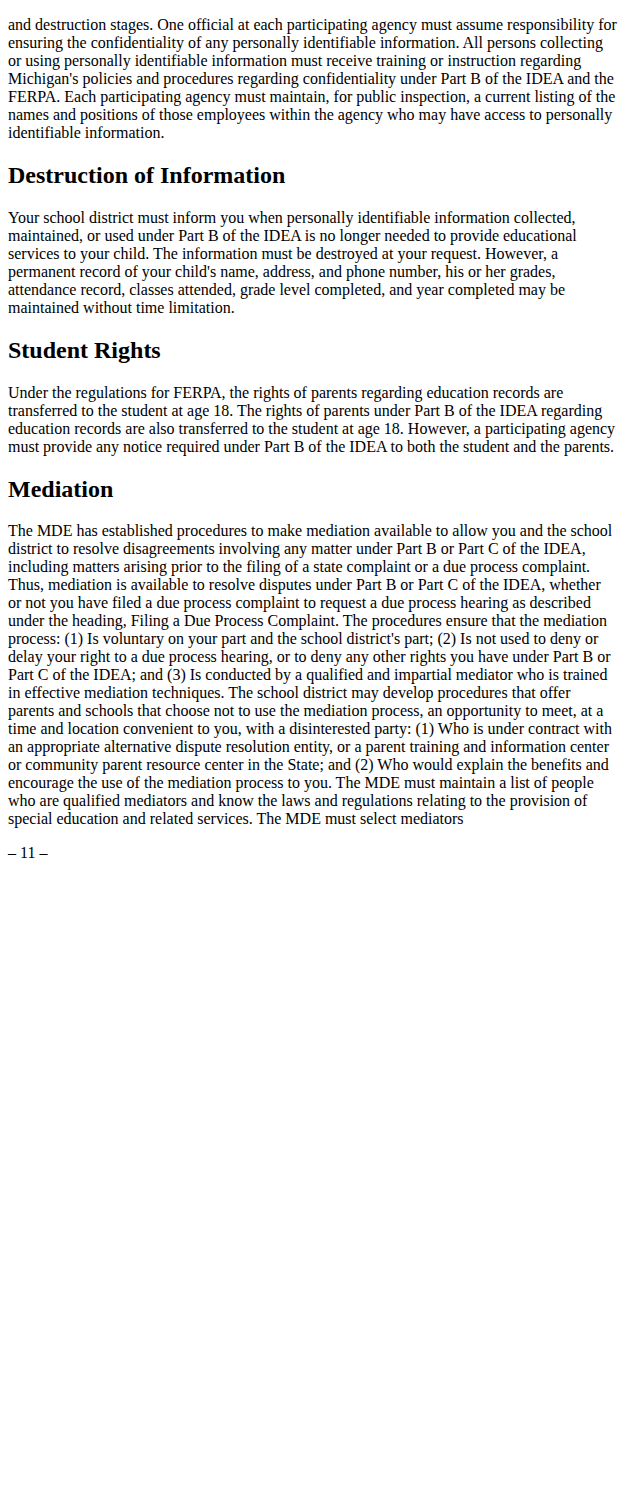and destruction stages. One official at each participating agency must assume responsibility for ensuring the confidentiality of any personally identifiable information. All persons collecting or using personally identifiable information must receive training or instruction regarding Michigan's policies and procedures regarding confidentiality under Part B of the IDEA and the FERPA. Each participating agency must maintain, for public inspection, a current listing of the names and positions of those employees within the agency who may have access to personally identifiable information.
Destruction of Information
Your school district must inform you when personally identifiable information collected, maintained, or used under Part B of the IDEA is no longer needed to provide educational services to your child. The information must be destroyed at your request. However, a permanent record of your child's name, address, and phone number, his or her grades, attendance record, classes attended, grade level completed, and year completed may be maintained without time limitation.
Student Rights
Under the regulations for FERPA, the rights of parents regarding education records are transferred to the student at age 18. The rights of parents under Part B of the IDEA regarding education records are also transferred to the student at age 18. However, a participating agency must provide any notice required under Part B of the IDEA to both the student and the parents.
Mediation
The MDE has established procedures to make mediation available to allow you and the school district to resolve disagreements involving any matter under Part B or Part C of the IDEA, including matters arising prior to the filing of a state complaint or a due process complaint. Thus, mediation is available to resolve disputes under Part B or Part C of the IDEA, whether or not you have filed a due process complaint to request a due process hearing as described under the heading, Filing a Due Process Complaint. The procedures ensure that the mediation process: (1) Is voluntary on your part and the school district's part; (2) Is not used to deny or delay your right to a due process hearing, or to deny any other rights you have under Part B or Part C of the IDEA; and (3) Is conducted by a qualified and impartial mediator who is trained in effective mediation techniques. The school district may develop procedures that offer parents and schools that choose not to use the mediation process, an opportunity to meet, at a time and location convenient to you, with a disinterested party: (1) Who is under contract with an appropriate alternative dispute resolution entity, or a parent training and information center or community parent resource center in the State; and (2) Who would explain the benefits and encourage the use of the mediation process to you. The MDE must maintain a list of people who are qualified mediators and know the laws and regulations relating to the provision of special education and related services. The MDE must select mediators
– 11 –